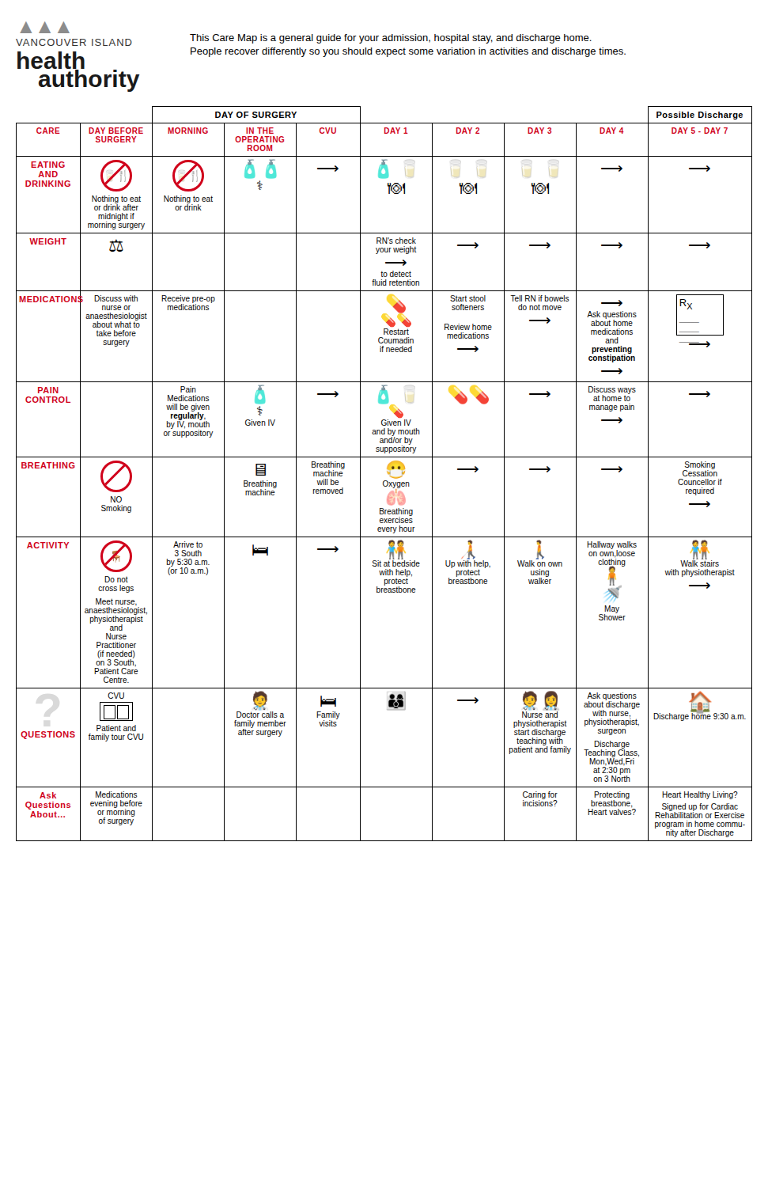▲▲▲
VANCOUVER ISLAND
health
authority
This Care Map is a general guide for your admission, hospital stay, and discharge home.
People recover differently so you should expect some variation in activities and discharge times.
| | | DAY OF SURGERY | | | | | Possible Discharge |
| CARE | DAY BEFORE SURGERY | MORNING | IN THE OPERATING ROOM | CVU | DAY 1 | DAY 2 | DAY 3 | DAY 4 | DAY 5 - DAY 7 |
| EATING AND DRINKING | 🥛🍴 Nothing to eat or drink after midnight if morning surgery | 🥛🍴 Nothing to eat or drink | 🧴🧴 ⚕ | ⟶ | 🧴 🥛 🍽 | 🥛 🥛 🍽 | 🥛 🥛 🍽 | ⟶ | ⟶ |
| WEIGHT | ⚖ | | | | RN's check your weight ⟶ to detect fluid retention | ⟶ | ⟶ | ⟶ | ⟶ |
| MEDICATIONS | Discuss with nurse or anaesthesiologist about what to take before surgery | Receive pre-op medications | | | 💊 💊💊 Restart Coumadin if needed | Start stool softeners Review home medications ⟶ | Tell RN if bowels do not move ⟶ | ⟶ Ask questions about home medications and preventing constipation ⟶ | R X _____ _____ _____ ⟶ |
| PAIN CONTROL | | Pain Medications will be given regularly , by IV, mouth or suppository | 🧴 ⚕ Given IV | ⟶ | 🧴 🥛 💊 Given IV and by mouth and/or by suppository | 💊💊 | ⟶ | Discuss ways at home to manage pain ⟶ | ⟶ |
| BREATHING | NO Smoking | | 🖥 Breathing machine | Breathing machine will be removed | 😷 Oxygen 🫁 Breathing exercises every hour | ⟶ | ⟶ | ⟶ | Smoking Cessation Councellor if required ⟶ |
| ACTIVITY | 🪑 Do not cross legs Meet nurse, anaesthesiologist, physiotherapist and Nurse Practitioner (if needed) on 3 South, Patient Care Centre. | Arrive to 3 South by 5:30 a.m. (or 10 a.m.) | 🛏 | ⟶ | 🧑‍🤝‍🧑 Sit at bedside with help, protect breastbone | 🧑‍🦯 Up with help, protect breastbone | 🚶 Walk on own using walker | Hallway walks on own,loose clothing 🧍 🚿 May Shower | 🧑‍🤝‍🧑 Walk stairs with physiotherapist ⟶ |
| ? QUESTIONS | CVU Patient and family tour CVU | | 🧑‍⚕️ Doctor calls a family member after surgery | 🛏 Family visits | 👨‍👩‍👦 | ⟶ | 🧑‍⚕️👩‍⚕️ Nurse and physiotherapist start discharge teaching with patient and family | Ask questions about discharge with nurse, physiotherapist, surgeon Discharge Teaching Class, Mon,Wed,Fri at 2:30 pm on 3 North | 🏠 Discharge home 9:30 a.m. |
| Ask Questions About… | Medications evening before or morning of surgery | | | | | | Caring for incisions? | Protecting breastbone, Heart valves? | Heart Healthy Living? Signed up for Cardiac Rehabilitation or Exercise program in home commu- nity after Discharge |